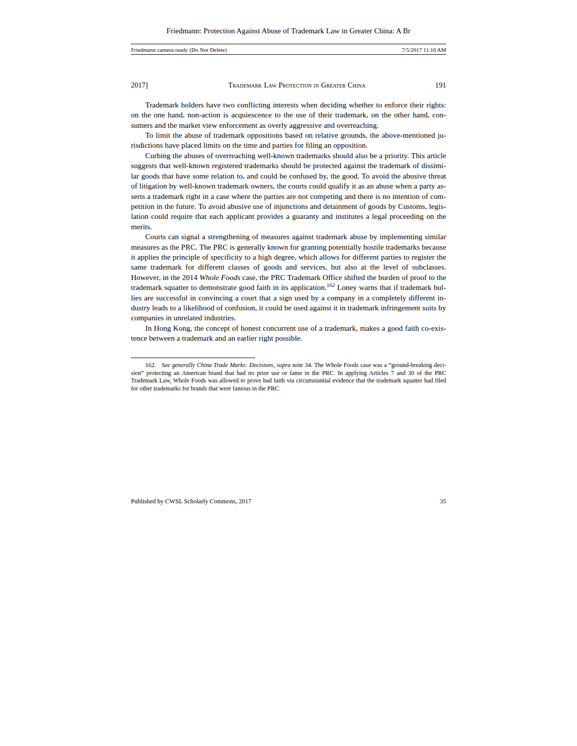Friedmann: Protection Against Abuse of Trademark Law in Greater China: A Br
Friedmann camera ready (Do Not Delete) 7/5/2017 11:10 AM
2017] Trademark Law Protection in Greater China 191
Trademark holders have two conflicting interests when deciding whether to enforce their rights: on the one hand, non-action is acquiescence to the use of their trademark, on the other hand, consumers and the market view enforcement as overly aggressive and overreaching.
To limit the abuse of trademark oppositions based on relative grounds, the above-mentioned jurisdictions have placed limits on the time and parties for filing an opposition.
Curbing the abuses of overreaching well-known trademarks should also be a priority. This article suggests that well-known registered trademarks should be protected against the trademark of dissimilar goods that have some relation to, and could be confused by, the good. To avoid the abusive threat of litigation by well-known trademark owners, the courts could qualify it as an abuse when a party asserts a trademark right in a case where the parties are not competing and there is no intention of competition in the future. To avoid abusive use of injunctions and detainment of goods by Customs, legislation could require that each applicant provides a guaranty and institutes a legal proceeding on the merits.
Courts can signal a strengthening of measures against trademark abuse by implementing similar measures as the PRC. The PRC is generally known for granting potentially hostile trademarks because it applies the principle of specificity to a high degree, which allows for different parties to register the same trademark for different classes of goods and services, but also at the level of subclasses. However, in the 2014 Whole Foods case, the PRC Trademark Office shifted the burden of proof to the trademark squatter to demonstrate good faith in its application.162 Loney warns that if trademark bullies are successful in convincing a court that a sign used by a company in a completely different industry leads to a likelihood of confusion, it could be used against it in trademark infringement suits by companies in unrelated industries.
In Hong Kong, the concept of honest concurrent use of a trademark, makes a good faith co-existence between a trademark and an earlier right possible.
162. See generally China Trade Marks: Decisions, supra note 34. The Whole Foods case was a “ground-breaking decision” protecting an American brand that had no prior use or fame in the PRC. In applying Articles 7 and 30 of the PRC Trademark Law, Whole Foods was allowed to prove bad faith via circumstantial evidence that the trademark squatter had filed for other trademarks for brands that were famous in the PRC.
Published by CWSL Scholarly Commons, 2017 35